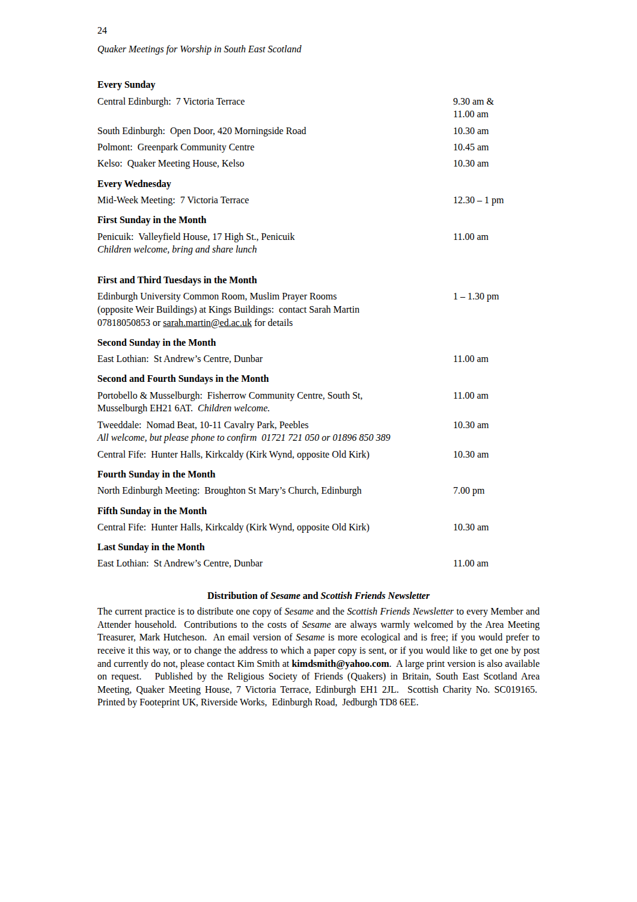24
Quaker Meetings for Worship in South East Scotland
| Every Sunday | |
| Central Edinburgh: 7 Victoria Terrace | 9.30 am & 11.00 am |
| South Edinburgh: Open Door, 420 Morningside Road | 10.30 am |
| Polmont: Greenpark Community Centre | 10.45 am |
| Kelso: Quaker Meeting House, Kelso | 10.30 am |
| Every Wednesday | |
| Mid-Week Meeting: 7 Victoria Terrace | 12.30 – 1 pm |
| First Sunday in the Month | |
| Penicuik: Valleyfield House, 17 High St., Penicuik Children welcome, bring and share lunch | 11.00 am |
| First and Third Tuesdays in the Month | |
| Edinburgh University Common Room, Muslim Prayer Rooms (opposite Weir Buildings) at Kings Buildings: contact Sarah Martin 07818050853 or sarah.martin@ed.ac.uk for details | 1 – 1.30 pm |
| Second Sunday in the Month | |
| East Lothian: St Andrew’s Centre, Dunbar | 11.00 am |
| Second and Fourth Sundays in the Month | |
| Portobello & Musselburgh: Fisherrow Community Centre, South St, Musselburgh EH21 6AT. Children welcome. | 11.00 am |
| Tweeddale: Nomad Beat, 10-11 Cavalry Park, Peebles All welcome, but please phone to confirm 01721 721 050 or 01896 850 389 | 10.30 am |
| Central Fife: Hunter Halls, Kirkcaldy (Kirk Wynd, opposite Old Kirk) | 10.30 am |
| Fourth Sunday in the Month | |
| North Edinburgh Meeting: Broughton St Mary’s Church, Edinburgh | 7.00 pm |
| Fifth Sunday in the Month | |
| Central Fife: Hunter Halls, Kirkcaldy (Kirk Wynd, opposite Old Kirk) | 10.30 am |
| Last Sunday in the Month | |
| East Lothian: St Andrew’s Centre, Dunbar | 11.00 am |
Distribution of Sesame and Scottish Friends Newsletter
The current practice is to distribute one copy of Sesame and the Scottish Friends Newsletter to every Member and Attender household. Contributions to the costs of Sesame are always warmly welcomed by the Area Meeting Treasurer, Mark Hutcheson. An email version of Sesame is more ecological and is free; if you would prefer to receive it this way, or to change the address to which a paper copy is sent, or if you would like to get one by post and currently do not, please contact Kim Smith at kimdsmith@yahoo.com. A large print version is also available on request. Published by the Religious Society of Friends (Quakers) in Britain, South East Scotland Area Meeting, Quaker Meeting House, 7 Victoria Terrace, Edinburgh EH1 2JL. Scottish Charity No. SC019165. Printed by Footeprint UK, Riverside Works, Edinburgh Road, Jedburgh TD8 6EE.